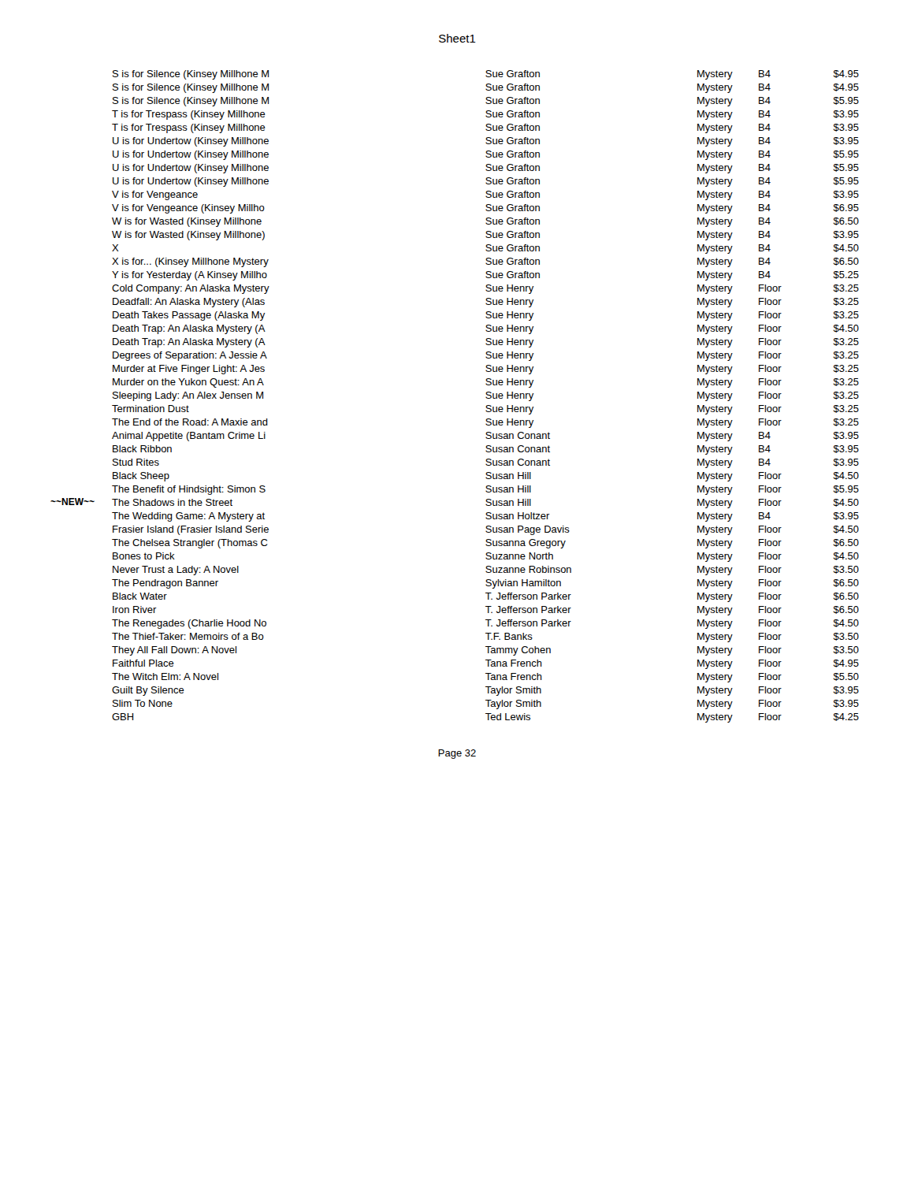Sheet1
| | S is for Silence (Kinsey Millhone M | Sue Grafton | Mystery | B4 | $4.95 |
| | S is for Silence (Kinsey Millhone M | Sue Grafton | Mystery | B4 | $4.95 |
| | S is for Silence (Kinsey Millhone M | Sue Grafton | Mystery | B4 | $5.95 |
| | T is for Trespass (Kinsey Millhone | Sue Grafton | Mystery | B4 | $3.95 |
| | T is for Trespass (Kinsey Millhone | Sue Grafton | Mystery | B4 | $3.95 |
| | U is for Undertow (Kinsey Millhone | Sue Grafton | Mystery | B4 | $3.95 |
| | U is for Undertow (Kinsey Millhone | Sue Grafton | Mystery | B4 | $5.95 |
| | U is for Undertow (Kinsey Millhone | Sue Grafton | Mystery | B4 | $5.95 |
| | U is for Undertow (Kinsey Millhone | Sue Grafton | Mystery | B4 | $5.95 |
| | V is for Vengeance | Sue Grafton | Mystery | B4 | $3.95 |
| | V is for Vengeance (Kinsey Millho | Sue Grafton | Mystery | B4 | $6.95 |
| | W is for Wasted (Kinsey Millhone | Sue Grafton | Mystery | B4 | $6.50 |
| | W is for Wasted (Kinsey Millhone) | Sue Grafton | Mystery | B4 | $3.95 |
| | X | Sue Grafton | Mystery | B4 | $4.50 |
| | X is for... (Kinsey Millhone Mystery | Sue Grafton | Mystery | B4 | $6.50 |
| | Y is for Yesterday (A Kinsey Millho | Sue Grafton | Mystery | B4 | $5.25 |
| | Cold Company: An Alaska Mystery | Sue Henry | Mystery | Floor | $3.25 |
| | Deadfall: An Alaska Mystery (Alas | Sue Henry | Mystery | Floor | $3.25 |
| | Death Takes Passage (Alaska My | Sue Henry | Mystery | Floor | $3.25 |
| | Death Trap: An Alaska Mystery (A | Sue Henry | Mystery | Floor | $4.50 |
| | Death Trap: An Alaska Mystery (A | Sue Henry | Mystery | Floor | $3.25 |
| | Degrees of Separation: A Jessie A | Sue Henry | Mystery | Floor | $3.25 |
| | Murder at Five Finger Light: A Jes | Sue Henry | Mystery | Floor | $3.25 |
| | Murder on the Yukon Quest: An A | Sue Henry | Mystery | Floor | $3.25 |
| | Sleeping Lady: An Alex Jensen M | Sue Henry | Mystery | Floor | $3.25 |
| | Termination Dust | Sue Henry | Mystery | Floor | $3.25 |
| | The End of the Road: A Maxie and | Sue Henry | Mystery | Floor | $3.25 |
| | Animal Appetite (Bantam Crime Li | Susan Conant | Mystery | B4 | $3.95 |
| | Black Ribbon | Susan Conant | Mystery | B4 | $3.95 |
| | Stud Rites | Susan Conant | Mystery | B4 | $3.95 |
| | Black Sheep | Susan Hill | Mystery | Floor | $4.50 |
| | The Benefit of Hindsight: Simon S | Susan Hill | Mystery | Floor | $5.95 |
| ~~NEW~~ | The Shadows in the Street | Susan Hill | Mystery | Floor | $4.50 |
| | The Wedding Game: A Mystery at | Susan Holtzer | Mystery | B4 | $3.95 |
| | Frasier Island (Frasier Island Serie | Susan Page Davis | Mystery | Floor | $4.50 |
| | The Chelsea Strangler (Thomas C | Susanna Gregory | Mystery | Floor | $6.50 |
| | Bones to Pick | Suzanne North | Mystery | Floor | $4.50 |
| | Never Trust a Lady: A Novel | Suzanne Robinson | Mystery | Floor | $3.50 |
| | The Pendragon Banner | Sylvian Hamilton | Mystery | Floor | $6.50 |
| | Black Water | T. Jefferson Parker | Mystery | Floor | $6.50 |
| | Iron River | T. Jefferson Parker | Mystery | Floor | $6.50 |
| | The Renegades (Charlie Hood No | T. Jefferson Parker | Mystery | Floor | $4.50 |
| | The Thief-Taker: Memoirs of a Bo | T.F. Banks | Mystery | Floor | $3.50 |
| | They All Fall Down: A Novel | Tammy Cohen | Mystery | Floor | $3.50 |
| | Faithful Place | Tana French | Mystery | Floor | $4.95 |
| | The Witch Elm: A Novel | Tana French | Mystery | Floor | $5.50 |
| | Guilt By Silence | Taylor Smith | Mystery | Floor | $3.95 |
| | Slim To None | Taylor Smith | Mystery | Floor | $3.95 |
| | GBH | Ted Lewis | Mystery | Floor | $4.25 |
Page 32